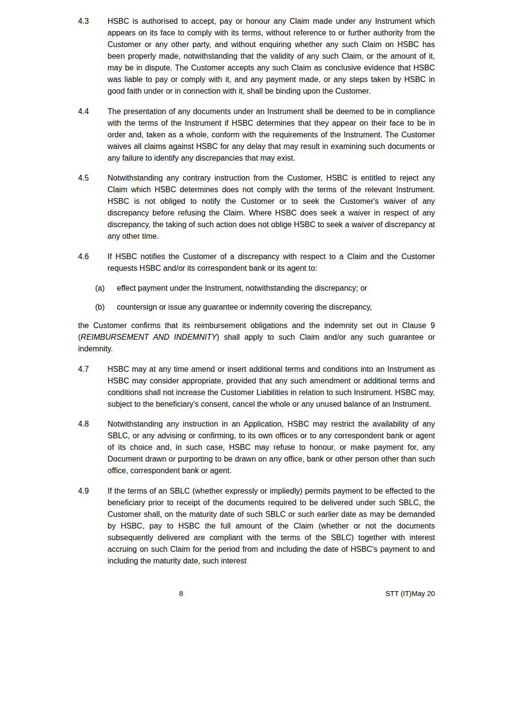4.3
HSBC is authorised to accept, pay or honour any Claim made under any Instrument which appears on its face to comply with its terms, without reference to or further authority from the Customer or any other party, and without enquiring whether any such Claim on HSBC has been properly made, notwithstanding that the validity of any such Claim, or the amount of it, may be in dispute. The Customer accepts any such Claim as conclusive evidence that HSBC was liable to pay or comply with it, and any payment made, or any steps taken by HSBC in good faith under or in connection with it, shall be binding upon the Customer.
4.4
The presentation of any documents under an Instrument shall be deemed to be in compliance with the terms of the Instrument if HSBC determines that they appear on their face to be in order and, taken as a whole, conform with the requirements of the Instrument. The Customer waives all claims against HSBC for any delay that may result in examining such documents or any failure to identify any discrepancies that may exist.
4.5
Notwithstanding any contrary instruction from the Customer, HSBC is entitled to reject any Claim which HSBC determines does not comply with the terms of the relevant Instrument. HSBC is not obliged to notify the Customer or to seek the Customer's waiver of any discrepancy before refusing the Claim. Where HSBC does seek a waiver in respect of any discrepancy, the taking of such action does not oblige HSBC to seek a waiver of discrepancy at any other time.
4.6
If HSBC notifies the Customer of a discrepancy with respect to a Claim and the Customer requests HSBC and/or its correspondent bank or its agent to:
(a) effect payment under the Instrument, notwithstanding the discrepancy; or
(b) countersign or issue any guarantee or indemnity covering the discrepancy,
the Customer confirms that its reimbursement obligations and the indemnity set out in Clause 9 (REIMBURSEMENT AND INDEMNITY) shall apply to such Claim and/or any such guarantee or indemnity.
4.7
HSBC may at any time amend or insert additional terms and conditions into an Instrument as HSBC may consider appropriate, provided that any such amendment or additional terms and conditions shall not increase the Customer Liabilities in relation to such Instrument. HSBC may, subject to the beneficiary's consent, cancel the whole or any unused balance of an Instrument.
4.8
Notwithstanding any instruction in an Application, HSBC may restrict the availability of any SBLC, or any advising or confirming, to its own offices or to any correspondent bank or agent of its choice and, in such case, HSBC may refuse to honour, or make payment for, any Document drawn or purporting to be drawn on any office, bank or other person other than such office, correspondent bank or agent.
4.9
If the terms of an SBLC (whether expressly or impliedly) permits payment to be effected to the beneficiary prior to receipt of the documents required to be delivered under such SBLC, the Customer shall, on the maturity date of such SBLC or such earlier date as may be demanded by HSBC, pay to HSBC the full amount of the Claim (whether or not the documents subsequently delivered are compliant with the terms of the SBLC) together with interest accruing on such Claim for the period from and including the date of HSBC's payment to and including the maturity date, such interest
8 STT (IT)May 20